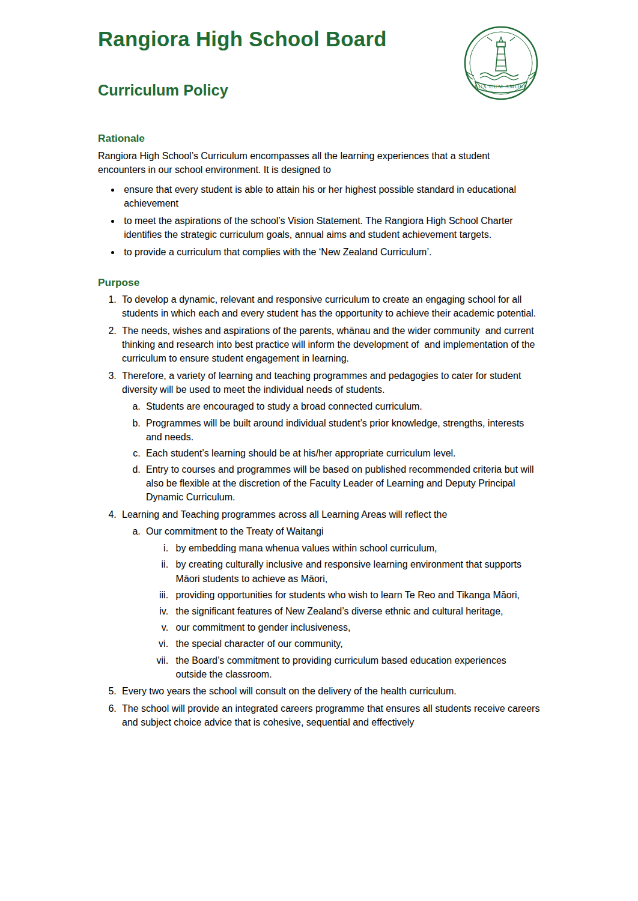LUX CUM AMORE
Rangiora High School Board
Curriculum Policy
Rationale
Rangiora High School’s Curriculum encompasses all the learning experiences that a student encounters in our school environment. It is designed to
ensure that every student is able to attain his or her highest possible standard in educational achievement
to meet the aspirations of the school’s Vision Statement. The Rangiora High School Charter identifies the strategic curriculum goals, annual aims and student achievement targets.
to provide a curriculum that complies with the ‘New Zealand Curriculum’.
Purpose
To develop a dynamic, relevant and responsive curriculum to create an engaging school for all students in which each and every student has the opportunity to achieve their academic potential.
The needs, wishes and aspirations of the parents, whānau and the wider community and current thinking and research into best practice will inform the development of and implementation of the curriculum to ensure student engagement in learning.
Therefore, a variety of learning and teaching programmes and pedagogies to cater for student diversity will be used to meet the individual needs of students.
Students are encouraged to study a broad connected curriculum.
Programmes will be built around individual student’s prior knowledge, strengths, interests and needs.
Each student’s learning should be at his/her appropriate curriculum level.
Entry to courses and programmes will be based on published recommended criteria but will also be flexible at the discretion of the Faculty Leader of Learning and Deputy Principal Dynamic Curriculum.
Learning and Teaching programmes across all Learning Areas will reflect the
Our commitment to the Treaty of Waitangi
by embedding mana whenua values within school curriculum,
by creating culturally inclusive and responsive learning environment that supports Māori students to achieve as Māori,
providing opportunities for students who wish to learn Te Reo and Tikanga Māori,
the significant features of New Zealand’s diverse ethnic and cultural heritage,
our commitment to gender inclusiveness,
the special character of our community,
the Board’s commitment to providing curriculum based education experiences outside the classroom.
Every two years the school will consult on the delivery of the health curriculum.
The school will provide an integrated careers programme that ensures all students receive careers and subject choice advice that is cohesive, sequential and effectively